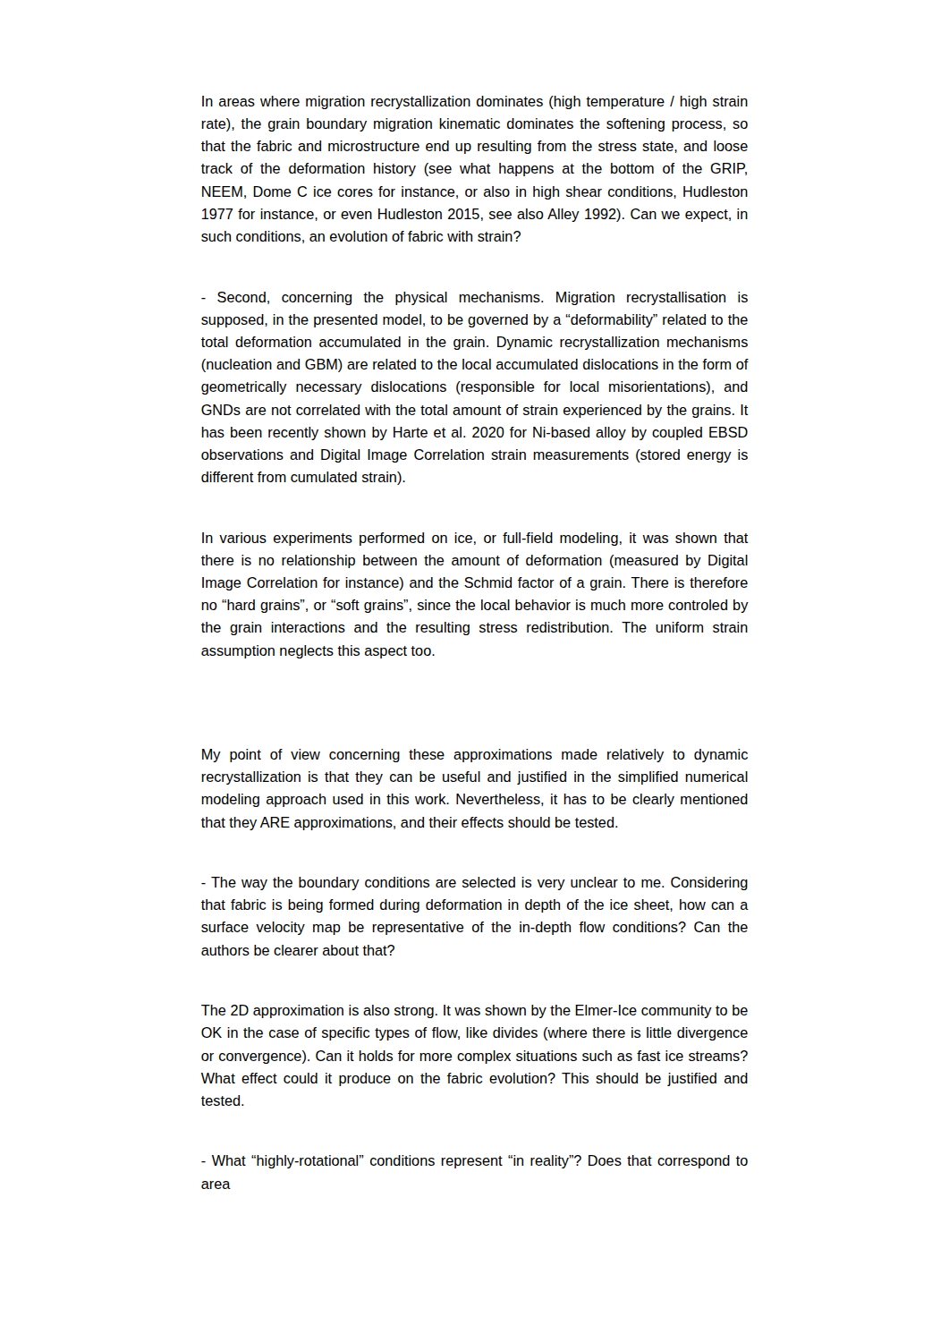In areas where migration recrystallization dominates (high temperature / high strain rate), the grain boundary migration kinematic dominates the softening process, so that the fabric and microstructure end up resulting from the stress state, and loose track of the deformation history (see what happens at the bottom of the GRIP, NEEM, Dome C ice cores for instance, or also in high shear conditions, Hudleston 1977 for instance, or even Hudleston 2015, see also Alley 1992). Can we expect, in such conditions, an evolution of fabric with strain?
- Second, concerning the physical mechanisms. Migration recrystallisation is supposed, in the presented model, to be governed by a “deformability” related to the total deformation accumulated in the grain. Dynamic recrystallization mechanisms (nucleation and GBM) are related to the local accumulated dislocations in the form of geometrically necessary dislocations (responsible for local misorientations), and GNDs are not correlated with the total amount of strain experienced by the grains. It has been recently shown by Harte et al. 2020 for Ni-based alloy by coupled EBSD observations and Digital Image Correlation strain measurements (stored energy is different from cumulated strain).
In various experiments performed on ice, or full-field modeling, it was shown that there is no relationship between the amount of deformation (measured by Digital Image Correlation for instance) and the Schmid factor of a grain. There is therefore no “hard grains”, or “soft grains”, since the local behavior is much more controled by the grain interactions and the resulting stress redistribution. The uniform strain assumption neglects this aspect too.
My point of view concerning these approximations made relatively to dynamic recrystallization is that they can be useful and justified in the simplified numerical modeling approach used in this work. Nevertheless, it has to be clearly mentioned that they ARE approximations, and their effects should be tested.
- The way the boundary conditions are selected is very unclear to me. Considering that fabric is being formed during deformation in depth of the ice sheet, how can a surface velocity map be representative of the in-depth flow conditions? Can the authors be clearer about that?
The 2D approximation is also strong. It was shown by the Elmer-Ice community to be OK in the case of specific types of flow, like divides (where there is little divergence or convergence). Can it holds for more complex situations such as fast ice streams? What effect could it produce on the fabric evolution? This should be justified and tested.
- What “highly-rotational” conditions represent “in reality”? Does that correspond to area